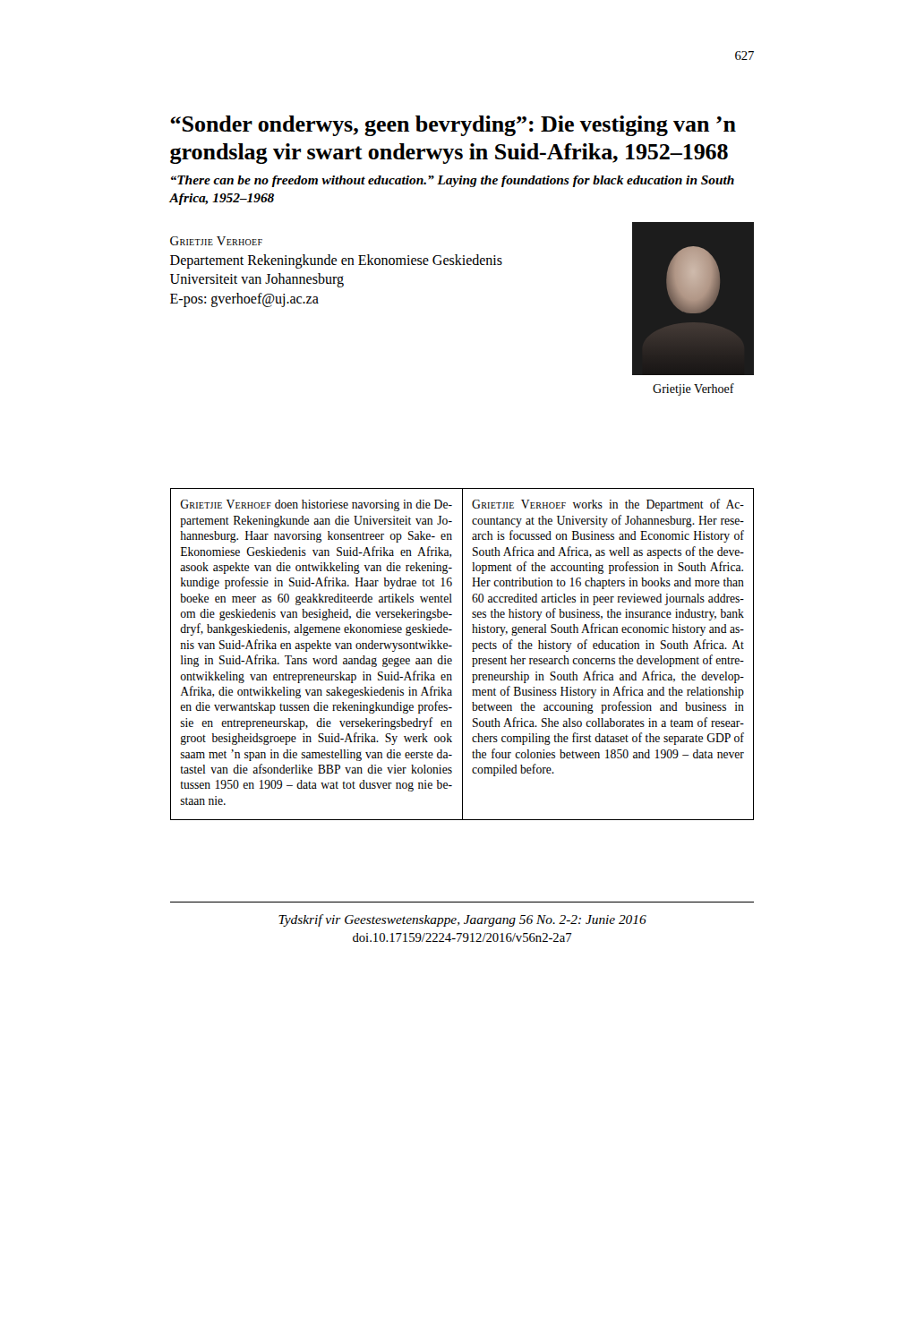627
“Sonder onderwys, geen bevryding”: Die vestiging van ’n grondslag vir swart onderwys in Suid-Afrika, 1952–1968
“There can be no freedom without education.” Laying the foundations for black education in South Africa, 1952–1968
Grietjie Verhoef
Grietjie Verhoef
Departement Rekeningkunde en Ekonomiese Geskiedenis
Universiteit van Johannesburg
E-pos: gverhoef@uj.ac.za
| Grietjie Verhoef doen historiese navorsing in die Departement Rekeningkunde aan die Universiteit van Johannesburg. Haar navorsing konsentreer op Sake- en Ekonomiese Geskiedenis van Suid-Afrika en Afrika, asook aspekte van die ontwikkeling van die rekeningkundige professie in Suid-Afrika. Haar bydrae tot 16 boeke en meer as 60 geakkrediteerde artikels wentel om die geskiedenis van besigheid, die versekeringsbedryf, bankgeskiedenis, algemene ekonomiese geskiedenis van Suid-Afrika en aspekte van onderwysontwikkeling in Suid-Afrika. Tans word aandag gegee aan die ontwikkeling van entrepreneurskap in Suid-Afrika en Afrika, die ontwikkeling van sakegeskiedenis in Afrika en die verwantskap tussen die rekeningkundige professie en entrepreneurskap, die versekeringsbedryf en groot besigheidsgroepe in Suid-Afrika. Sy werk ook saam met ’n span in die samestelling van die eerste datastel van die afsonderlike BBP van die vier kolonies tussen 1950 en 1909 – data wat tot dusver nog nie bestaan nie. | Grietjie Verhoef works in the Department of Accountancy at the University of Johannesburg. Her research is focussed on Business and Economic History of South Africa and Africa, as well as aspects of the development of the accounting profession in South Africa. Her contribution to 16 chapters in books and more than 60 accredited articles in peer reviewed journals addresses the history of business, the insurance industry, bank history, general South African economic history and aspects of the history of education in South Africa. At present her research concerns the development of entrepreneurship in South Africa and Africa, the development of Business History in Africa and the relationship between the accouning profession and business in South Africa. She also collaborates in a team of researchers compiling the first dataset of the separate GDP of the four colonies between 1850 and 1909 – data never compiled before. |
Tydskrif vir Geesteswetenskappe, Jaargang 56 No. 2-2: Junie 2016
doi.10.17159/2224-7912/2016/v56n2-2a7